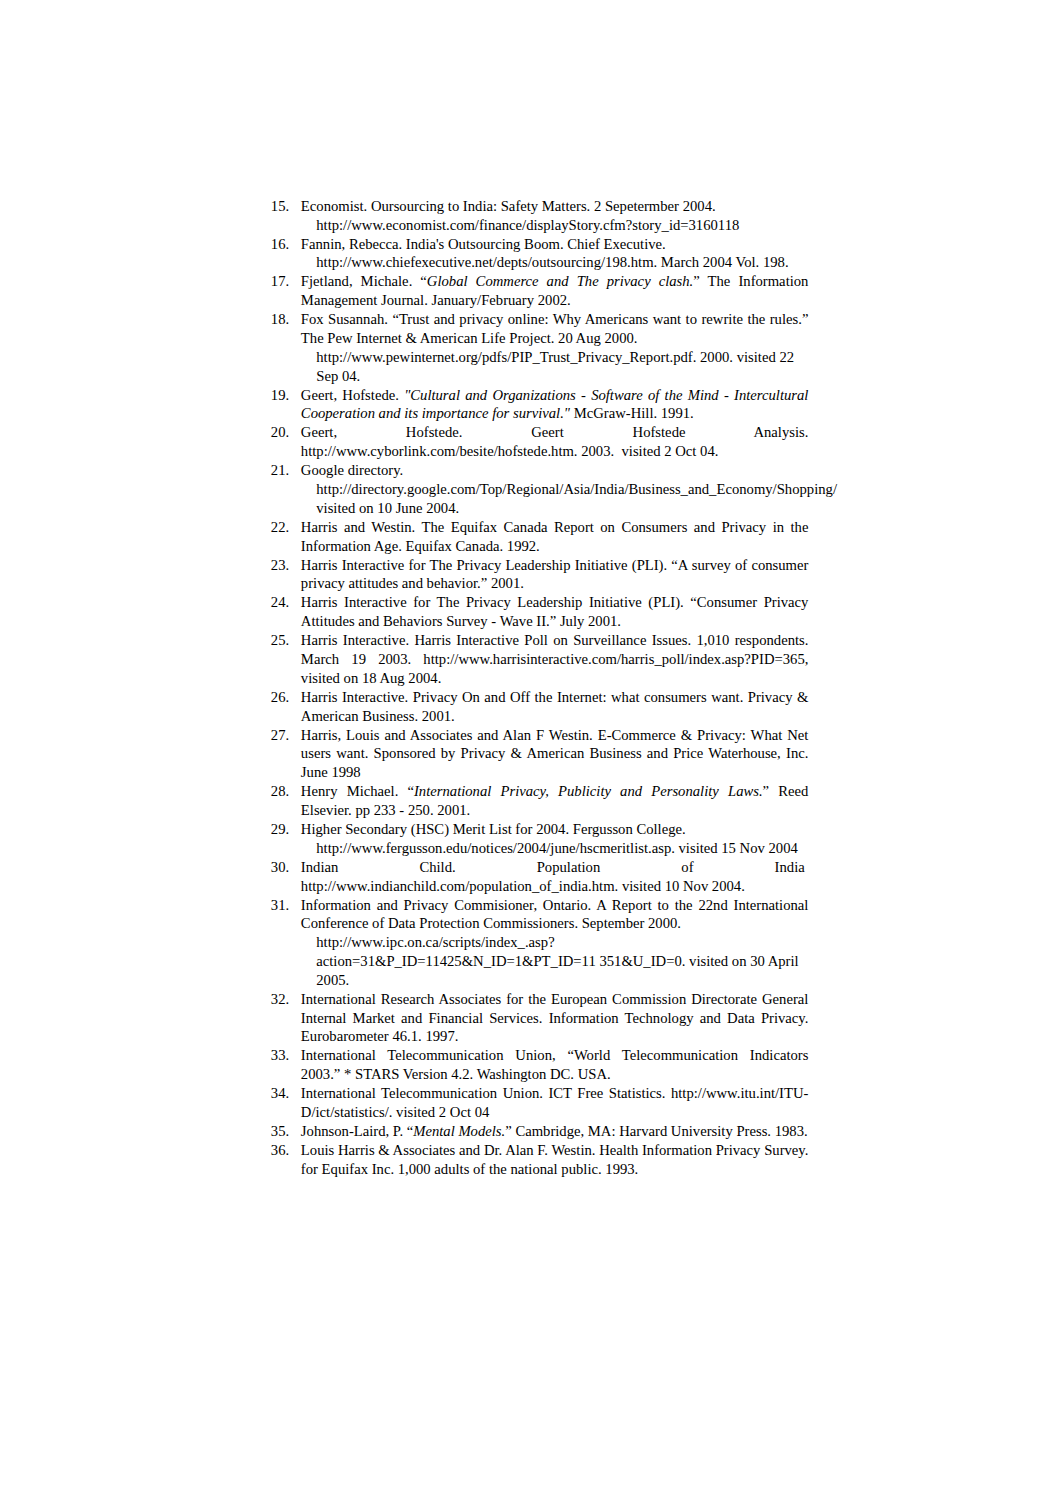15. Economist. Oursourcing to India: Safety Matters. 2 Sepetermber 2004. http://www.economist.com/finance/displayStory.cfm?story_id=3160118
16. Fannin, Rebecca. India's Outsourcing Boom. Chief Executive. http://www.chiefexecutive.net/depts/outsourcing/198.htm. March 2004 Vol. 198.
17. Fjetland, Michale. “Global Commerce and The privacy clash.” The Information Management Journal. January/February 2002.
18. Fox Susannah. “Trust and privacy online: Why Americans want to rewrite the rules.” The Pew Internet & American Life Project. 20 Aug 2000. http://www.pewinternet.org/pdfs/PIP_Trust_Privacy_Report.pdf. 2000. visited 22 Sep 04.
19. Geert, Hofstede. "Cultural and Organizations - Software of the Mind - Intercultural Cooperation and its importance for survival." McGraw-Hill. 1991.
20. Geert, Hofstede. Geert Hofstede Analysis. http://www.cyborlink.com/besite/hofstede.htm. 2003. visited 2 Oct 04.
21. Google directory. http://directory.google.com/Top/Regional/Asia/India/Business_and_Economy/Shopping/ visited on 10 June 2004.
22. Harris and Westin. The Equifax Canada Report on Consumers and Privacy in the Information Age. Equifax Canada. 1992.
23. Harris Interactive for The Privacy Leadership Initiative (PLI). “A survey of consumer privacy attitudes and behavior.” 2001.
24. Harris Interactive for The Privacy Leadership Initiative (PLI). “Consumer Privacy Attitudes and Behaviors Survey - Wave II.” July 2001.
25. Harris Interactive. Harris Interactive Poll on Surveillance Issues. 1,010 respondents. March 19 2003. http://www.harrisinteractive.com/harris_poll/index.asp?PID=365, visited on 18 Aug 2004.
26. Harris Interactive. Privacy On and Off the Internet: what consumers want. Privacy & American Business. 2001.
27. Harris, Louis and Associates and Alan F Westin. E-Commerce & Privacy: What Net users want. Sponsored by Privacy & American Business and Price Waterhouse, Inc. June 1998
28. Henry Michael. “International Privacy, Publicity and Personality Laws.” Reed Elsevier. pp 233 - 250. 2001.
29. Higher Secondary (HSC) Merit List for 2004. Fergusson College. http://www.fergusson.edu/notices/2004/june/hscmeritlist.asp. visited 15 Nov 2004
30. Indian Child. Population of India http://www.indianchild.com/population_of_india.htm. visited 10 Nov 2004.
31. Information and Privacy Commisioner, Ontario. A Report to the 22nd International Conference of Data Protection Commissioners. September 2000. http://www.ipc.on.ca/scripts/index_.asp?action=31&P_ID=11425&N_ID=1&PT_ID=11 351&U_ID=0. visited on 30 April 2005.
32. International Research Associates for the European Commission Directorate General Internal Market and Financial Services. Information Technology and Data Privacy. Eurobarometer 46.1. 1997.
33. International Telecommunication Union, “World Telecommunication Indicators 2003.” * STARS Version 4.2. Washington DC. USA.
34. International Telecommunication Union. ICT Free Statistics. http://www.itu.int/ITU-D/ict/statistics/. visited 2 Oct 04
35. Johnson-Laird, P. “Mental Models.” Cambridge, MA: Harvard University Press. 1983.
36. Louis Harris & Associates and Dr. Alan F. Westin. Health Information Privacy Survey. for Equifax Inc. 1,000 adults of the national public. 1993.